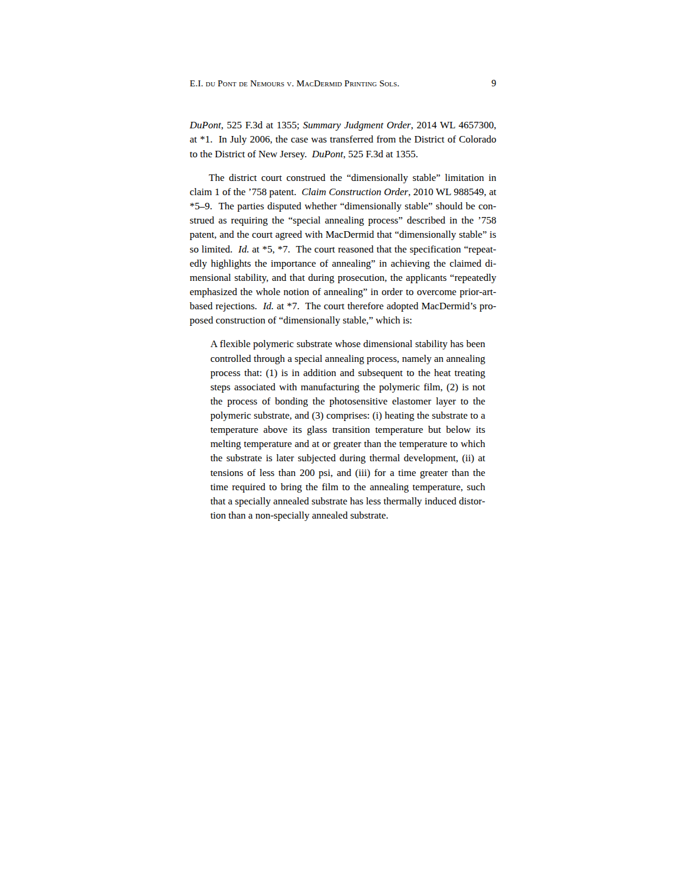E.I. du Pont de Nemours v. MacDermid Printing Sols. 9
DuPont, 525 F.3d at 1355; Summary Judgment Order, 2014 WL 4657300, at *1. In July 2006, the case was transferred from the District of Colorado to the District of New Jersey. DuPont, 525 F.3d at 1355.
The district court construed the “dimensionally stable” limitation in claim 1 of the ’758 patent. Claim Construction Order, 2010 WL 988549, at *5–9. The parties disputed whether “dimensionally stable” should be construed as requiring the “special annealing process” described in the ’758 patent, and the court agreed with MacDermid that “dimensionally stable” is so limited. Id. at *5, *7. The court reasoned that the specification “repeatedly highlights the importance of annealing” in achieving the claimed dimensional stability, and that during prosecution, the applicants “repeatedly emphasized the whole notion of annealing” in order to overcome prior-art-based rejections. Id. at *7. The court therefore adopted MacDermid’s proposed construction of “dimensionally stable,” which is:
A flexible polymeric substrate whose dimensional stability has been controlled through a special annealing process, namely an annealing process that: (1) is in addition and subsequent to the heat treating steps associated with manufacturing the polymeric film, (2) is not the process of bonding the photosensitive elastomer layer to the polymeric substrate, and (3) comprises: (i) heating the substrate to a temperature above its glass transition temperature but below its melting temperature and at or greater than the temperature to which the substrate is later subjected during thermal development, (ii) at tensions of less than 200 psi, and (iii) for a time greater than the time required to bring the film to the annealing temperature, such that a specially annealed substrate has less thermally induced distortion than a non-specially annealed substrate.